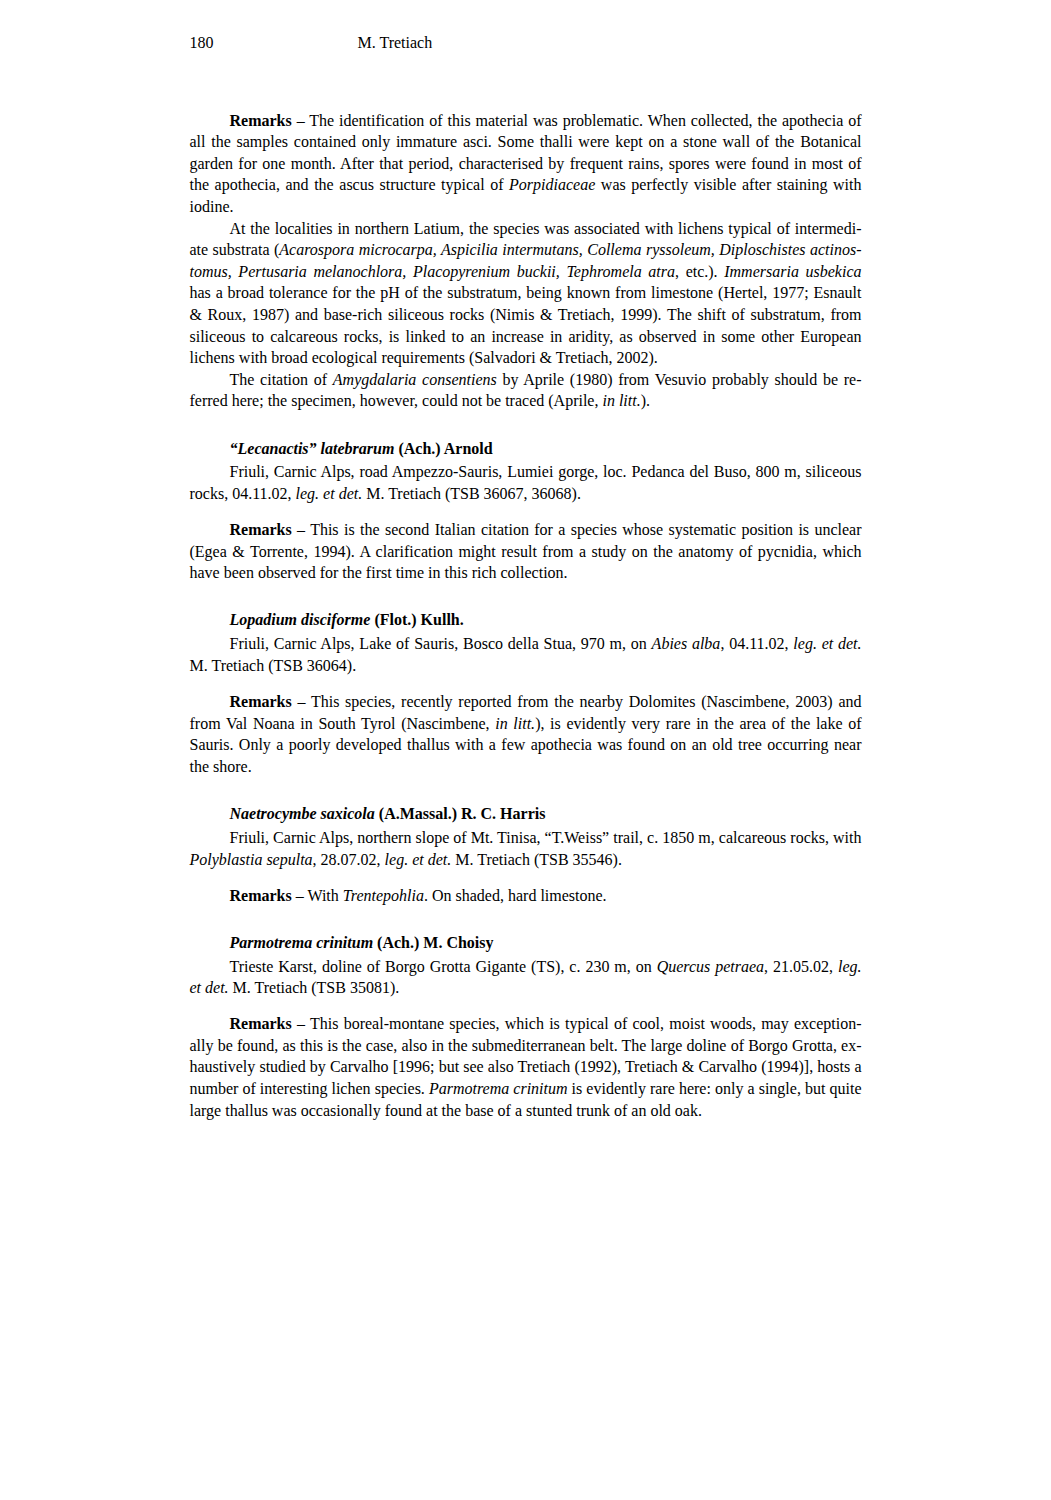180
M. Tretiach
Remarks – The identification of this material was problematic. When collected, the apothecia of all the samples contained only immature asci. Some thalli were kept on a stone wall of the Botanical garden for one month. After that period, characterised by frequent rains, spores were found in most of the apothecia, and the ascus structure typical of Porpidiaceae was perfectly visible after staining with iodine.
At the localities in northern Latium, the species was associated with lichens typical of intermediate substrata (Acarospora microcarpa, Aspicilia intermutans, Collema ryssoleum, Diploschistes actinostomus, Pertusaria melanochlora, Placopyrenium buckii, Tephromela atra, etc.). Immersaria usbekica has a broad tolerance for the pH of the substratum, being known from limestone (Hertel, 1977; Esnault & Roux, 1987) and base-rich siliceous rocks (Nimis & Tretiach, 1999). The shift of substratum, from siliceous to calcareous rocks, is linked to an increase in aridity, as observed in some other European lichens with broad ecological requirements (Salvadori & Tretiach, 2002).
The citation of Amygdalaria consentiens by Aprile (1980) from Vesuvio probably should be referred here; the specimen, however, could not be traced (Aprile, in litt.).
“Lecanactis” latebrarum (Ach.) Arnold
Friuli, Carnic Alps, road Ampezzo-Sauris, Lumiei gorge, loc. Pedanca del Buso, 800 m, siliceous rocks, 04.11.02, leg. et det. M. Tretiach (TSB 36067, 36068).
Remarks – This is the second Italian citation for a species whose systematic position is unclear (Egea & Torrente, 1994). A clarification might result from a study on the anatomy of pycnidia, which have been observed for the first time in this rich collection.
Lopadium disciforme (Flot.) Kullh.
Friuli, Carnic Alps, Lake of Sauris, Bosco della Stua, 970 m, on Abies alba, 04.11.02, leg. et det. M. Tretiach (TSB 36064).
Remarks – This species, recently reported from the nearby Dolomites (Nascimbene, 2003) and from Val Noana in South Tyrol (Nascimbene, in litt.), is evidently very rare in the area of the lake of Sauris. Only a poorly developed thallus with a few apothecia was found on an old tree occurring near the shore.
Naetrocymbe saxicola (A.Massal.) R. C. Harris
Friuli, Carnic Alps, northern slope of Mt. Tinisa, “T.Weiss” trail, c. 1850 m, calcareous rocks, with Polyblastia sepulta, 28.07.02, leg. et det. M. Tretiach (TSB 35546).
Remarks – With Trentepohlia. On shaded, hard limestone.
Parmotrema crinitum (Ach.) M. Choisy
Trieste Karst, doline of Borgo Grotta Gigante (TS), c. 230 m, on Quercus petraea, 21.05.02, leg. et det. M. Tretiach (TSB 35081).
Remarks – This boreal-montane species, which is typical of cool, moist woods, may exceptionally be found, as this is the case, also in the submediterranean belt. The large doline of Borgo Grotta, exhaustively studied by Carvalho [1996; but see also Tretiach (1992), Tretiach & Carvalho (1994)], hosts a number of interesting lichen species. Parmotrema crinitum is evidently rare here: only a single, but quite large thallus was occasionally found at the base of a stunted trunk of an old oak.